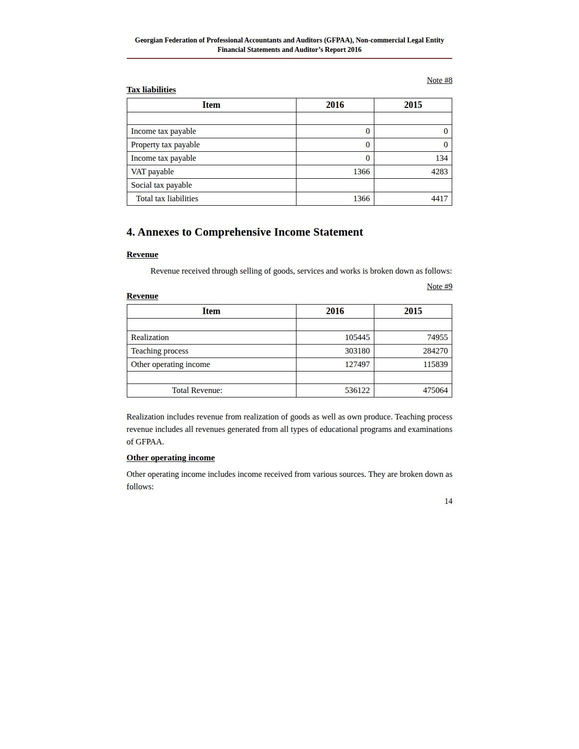Georgian Federation of Professional Accountants and Auditors (GFPAA), Non-commercial Legal Entity
Financial Statements and Auditor’s Report 2016
Note #8
Tax liabilities
| Item | 2016 | 2015 |
| --- | --- | --- |
| Income tax payable | 0 | 0 |
| Property tax payable | 0 | 0 |
| Income tax payable | 0 | 134 |
| VAT payable | 1366 | 4283 |
| Social tax payable | | |
| Total tax liabilities | 1366 | 4417 |
4. Annexes to Comprehensive Income Statement
Revenue
Revenue received through selling of goods, services and works is broken down as follows:
Note #9
Revenue
| Item | 2016 | 2015 |
| --- | --- | --- |
| Realization | 105445 | 74955 |
| Teaching process | 303180 | 284270 |
| Other operating income | 127497 | 115839 |
| Total Revenue: | 536122 | 475064 |
Realization includes revenue from realization of goods as well as own produce. Teaching process revenue includes all revenues generated from all types of educational programs and examinations of GFPAA.
Other operating income
Other operating income includes income received from various sources. They are broken down as follows:
14